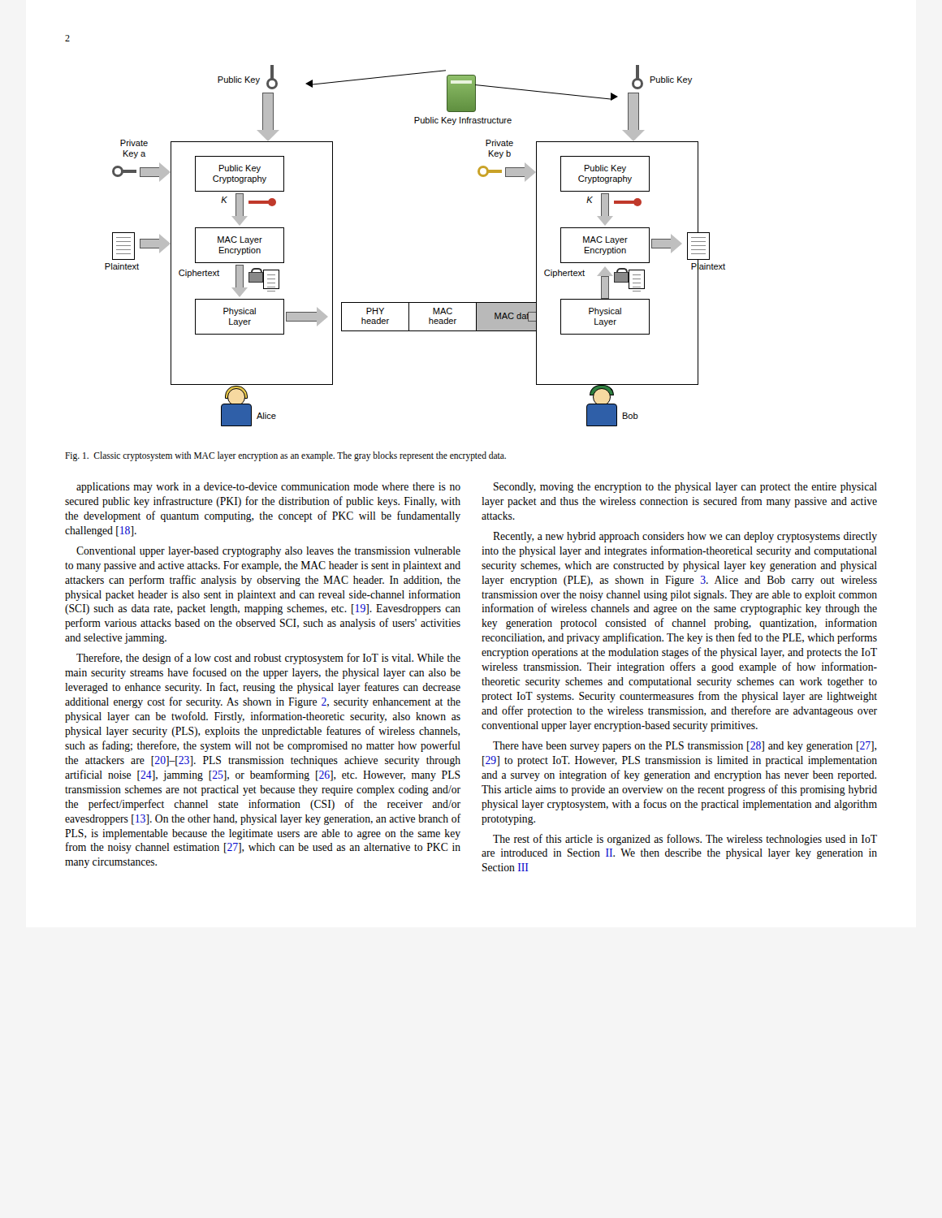2
Public Key Infrastructure
Public Key
Public Key
Private
Key a
Public Key
Cryptography
K
MAC Layer
Encryption
Plaintext
Ciphertext
Physical
Layer
PHY
header
MAC
header
MAC data
Private
Key b
Public Key
Cryptography
K
MAC Layer
Encryption
Plaintext
Ciphertext
Physical
Layer
Alice
Bob
Fig. 1. Classic cryptosystem with MAC layer encryption as an example. The gray blocks represent the encrypted data.
applications may work in a device-to-device communication mode where there is no secured public key infrastructure (PKI) for the distribution of public keys. Finally, with the development of quantum computing, the concept of PKC will be fundamentally challenged [18].
Conventional upper layer-based cryptography also leaves the transmission vulnerable to many passive and active attacks. For example, the MAC header is sent in plaintext and attackers can perform traffic analysis by observing the MAC header. In addition, the physical packet header is also sent in plaintext and can reveal side-channel information (SCI) such as data rate, packet length, mapping schemes, etc. [19]. Eavesdroppers can perform various attacks based on the observed SCI, such as analysis of users' activities and selective jamming.
Therefore, the design of a low cost and robust cryptosystem for IoT is vital. While the main security streams have focused on the upper layers, the physical layer can also be leveraged to enhance security. In fact, reusing the physical layer features can decrease additional energy cost for security. As shown in Figure 2, security enhancement at the physical layer can be twofold. Firstly, information-theoretic security, also known as physical layer security (PLS), exploits the unpredictable features of wireless channels, such as fading; therefore, the system will not be compromised no matter how powerful the attackers are [20]–[23]. PLS transmission techniques achieve security through artificial noise [24], jamming [25], or beamforming [26], etc. However, many PLS transmission schemes are not practical yet because they require complex coding and/or the perfect/imperfect channel state information (CSI) of the receiver and/or eavesdroppers [13]. On the other hand, physical layer key generation, an active branch of PLS, is implementable because the legitimate users are able to agree on the same key from the noisy channel estimation [27], which can be used as an alternative to PKC in many circumstances.
Secondly, moving the encryption to the physical layer can protect the entire physical layer packet and thus the wireless connection is secured from many passive and active attacks.
Recently, a new hybrid approach considers how we can deploy cryptosystems directly into the physical layer and integrates information-theoretical security and computational security schemes, which are constructed by physical layer key generation and physical layer encryption (PLE), as shown in Figure 3. Alice and Bob carry out wireless transmission over the noisy channel using pilot signals. They are able to exploit common information of wireless channels and agree on the same cryptographic key through the key generation protocol consisted of channel probing, quantization, information reconciliation, and privacy amplification. The key is then fed to the PLE, which performs encryption operations at the modulation stages of the physical layer, and protects the IoT wireless transmission. Their integration offers a good example of how information-theoretic security schemes and computational security schemes can work together to protect IoT systems. Security countermeasures from the physical layer are lightweight and offer protection to the wireless transmission, and therefore are advantageous over conventional upper layer encryption-based security primitives.
There have been survey papers on the PLS transmission [28] and key generation [27], [29] to protect IoT. However, PLS transmission is limited in practical implementation and a survey on integration of key generation and encryption has never been reported. This article aims to provide an overview on the recent progress of this promising hybrid physical layer cryptosystem, with a focus on the practical implementation and algorithm prototyping.
The rest of this article is organized as follows. The wireless technologies used in IoT are introduced in Section II. We then describe the physical layer key generation in Section III